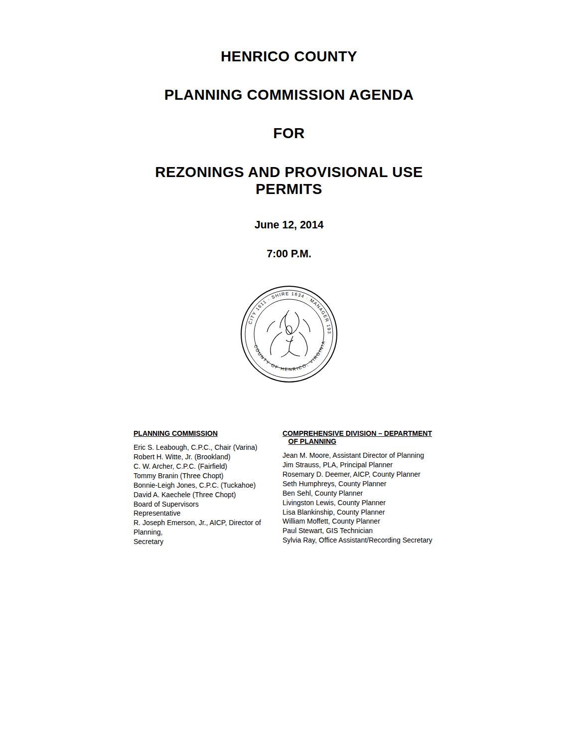HENRICO COUNTY
PLANNING COMMISSION AGENDA
FOR
REZONINGS AND PROVISIONAL USE PERMITS
June 12, 2014
7:00 P.M.
CITY 1611 · SHIRE 1634 · MANAGER 1934 COUNTY OF HENRICO, VIRGINIA
| PLANNING COMMISSION Eric S. Leabough, C.P.C., Chair (Varina) Robert H. Witte, Jr. (Brookland) C. W. Archer, C.P.C. (Fairfield) Tommy Branin (Three Chopt) Bonnie-Leigh Jones, C.P.C. (Tuckahoe) David A. Kaechele (Three Chopt) Board of Supervisors Representative R. Joseph Emerson, Jr., AICP, Director of Planning, Secretary | COMPREHENSIVE DIVISION – DEPARTMENT OF PLANNING Jean M. Moore, Assistant Director of Planning Jim Strauss, PLA, Principal Planner Rosemary D. Deemer, AICP, County Planner Seth Humphreys, County Planner Ben Sehl, County Planner Livingston Lewis, County Planner Lisa Blankinship, County Planner William Moffett, County Planner Paul Stewart, GIS Technician Sylvia Ray, Office Assistant/Recording Secretary |